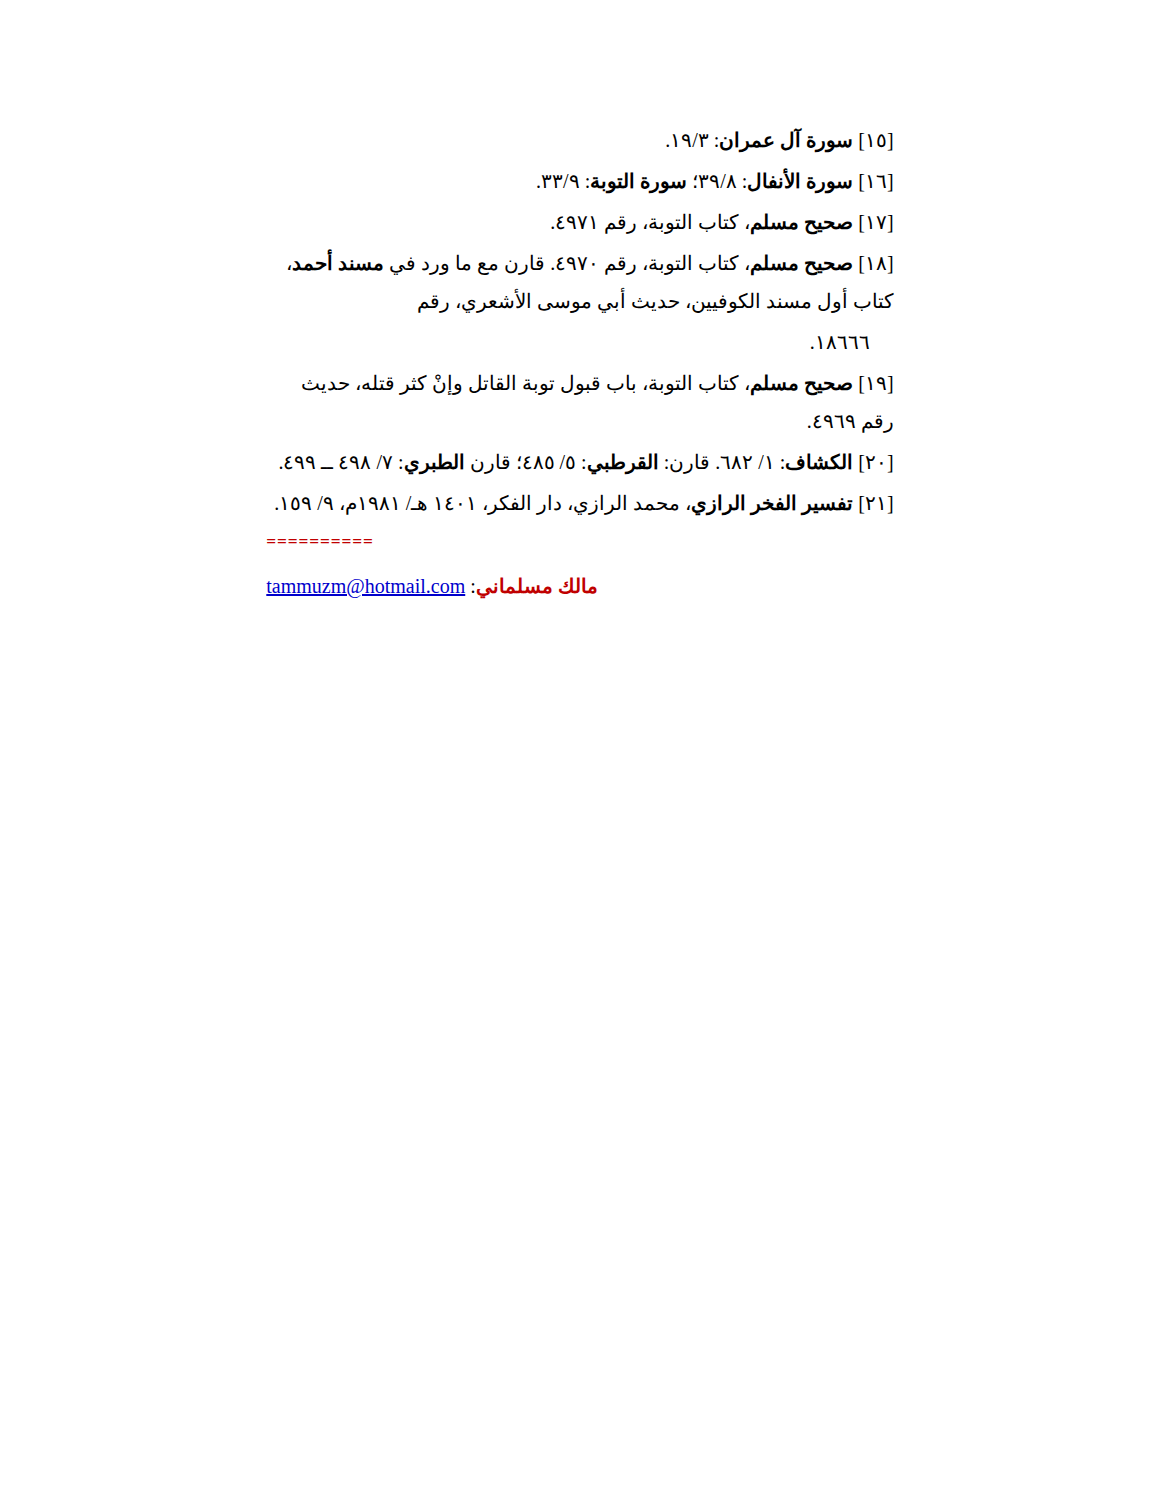[١٥] سورة آل عمران: ١٩/٣.
[١٦] سورة الأنفال: ٣٩/٨؛ سورة التوبة: ٣٣/٩.
[١٧] صحيح مسلم، كتاب التوبة، رقم ٤٩٧١.
[١٨] صحيح مسلم، كتاب التوبة، رقم ٤٩٧٠. قارن مع ما ورد في مسند أحمد، كتاب أول مسند الكوفيين، حديث أبي موسى الأشعري، رقم
١٨٦٦٦.
[١٩] صحيح مسلم، كتاب التوبة، باب قبول توبة القاتل وإنْ كثر قتله، حديث رقم ٤٩٦٩.
[٢٠] الكشاف: ١/ ٦٨٢. قارن: القرطبي: ٥/ ٤٨٥؛ قارن الطبري: ٧/ ٤٩٨ ــ ٤٩٩.
[٢١] تفسير الفخر الرازي، محمد الرازي، دار الفكر، ١٤٠١ هـ/ ١٩٨١م، ٩/ ١٥٩.
==========
مالك مسلماني: tammuzm@hotmail.com